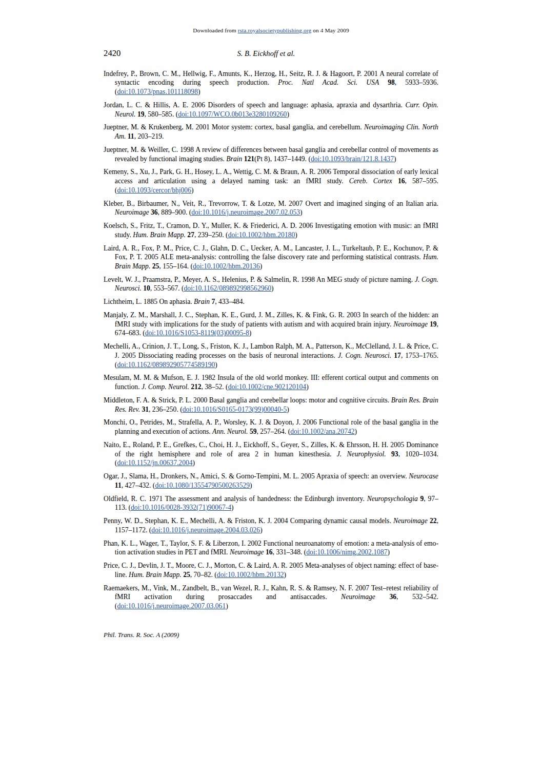Downloaded from rsta.royalsocietypublishing.org on 4 May 2009
2420
S. B. Eickhoff et al.
Indefrey, P., Brown, C. M., Hellwig, F., Amunts, K., Herzog, H., Seitz, R. J. & Hagoort, P. 2001 A neural correlate of syntactic encoding during speech production. Proc. Natl Acad. Sci. USA 98, 5933–5936. (doi:10.1073/pnas.101118098)
Jordan, L. C. & Hillis, A. E. 2006 Disorders of speech and language: aphasia, apraxia and dysarthria. Curr. Opin. Neurol. 19, 580–585. (doi:10.1097/WCO.0b013e3280109260)
Jueptner, M. & Krukenberg, M. 2001 Motor system: cortex, basal ganglia, and cerebellum. Neuroimaging Clin. North Am. 11, 203–219.
Jueptner, M. & Weiller, C. 1998 A review of differences between basal ganglia and cerebellar control of movements as revealed by functional imaging studies. Brain 121(Pt 8), 1437–1449. (doi:10.1093/brain/121.8.1437)
Kemeny, S., Xu, J., Park, G. H., Hosey, L. A., Wettig, C. M. & Braun, A. R. 2006 Temporal dissociation of early lexical access and articulation using a delayed naming task: an fMRI study. Cereb. Cortex 16, 587–595. (doi:10.1093/cercor/bhj006)
Kleber, B., Birbaumer, N., Veit, R., Trevorrow, T. & Lotze, M. 2007 Overt and imagined singing of an Italian aria. Neuroimage 36, 889–900. (doi:10.1016/j.neuroimage.2007.02.053)
Koelsch, S., Fritz, T., Cramon, D. Y., Muller, K. & Friederici, A. D. 2006 Investigating emotion with music: an fMRI study. Hum. Brain Mapp. 27, 239–250. (doi:10.1002/hbm.20180)
Laird, A. R., Fox, P. M., Price, C. J., Glahn, D. C., Uecker, A. M., Lancaster, J. L., Turkeltaub, P. E., Kochunov, P. & Fox, P. T. 2005 ALE meta-analysis: controlling the false discovery rate and performing statistical contrasts. Hum. Brain Mapp. 25, 155–164. (doi:10.1002/hbm.20136)
Levelt, W. J., Praamstra, P., Meyer, A. S., Helenius, P. & Salmelin, R. 1998 An MEG study of picture naming. J. Cogn. Neurosci. 10, 553–567. (doi:10.1162/089892998562960)
Lichtheim, L. 1885 On aphasia. Brain 7, 433–484.
Manjaly, Z. M., Marshall, J. C., Stephan, K. E., Gurd, J. M., Zilles, K. & Fink, G. R. 2003 In search of the hidden: an fMRI study with implications for the study of patients with autism and with acquired brain injury. Neuroimage 19, 674–683. (doi:10.1016/S1053-8119(03)00095-8)
Mechelli, A., Crinion, J. T., Long, S., Friston, K. J., Lambon Ralph, M. A., Patterson, K., McClelland, J. L. & Price, C. J. 2005 Dissociating reading processes on the basis of neuronal interactions. J. Cogn. Neurosci. 17, 1753–1765. (doi:10.1162/089892905774589190)
Mesulam, M. M. & Mufson, E. J. 1982 Insula of the old world monkey. III: efferent cortical output and comments on function. J. Comp. Neurol. 212, 38–52. (doi:10.1002/cne.902120104)
Middleton, F. A. & Strick, P. L. 2000 Basal ganglia and cerebellar loops: motor and cognitive circuits. Brain Res. Brain Res. Rev. 31, 236–250. (doi:10.1016/S0165-0173(99)00040-5)
Monchi, O., Petrides, M., Strafella, A. P., Worsley, K. J. & Doyon, J. 2006 Functional role of the basal ganglia in the planning and execution of actions. Ann. Neurol. 59, 257–264. (doi:10.1002/ana.20742)
Naito, E., Roland, P. E., Grefkes, C., Choi, H. J., Eickhoff, S., Geyer, S., Zilles, K. & Ehrsson, H. H. 2005 Dominance of the right hemisphere and role of area 2 in human kinesthesia. J. Neurophysiol. 93, 1020–1034. (doi:10.1152/jn.00637.2004)
Ogar, J., Slama, H., Dronkers, N., Amici, S. & Gorno-Tempini, M. L. 2005 Apraxia of speech: an overview. Neurocase 11, 427–432. (doi:10.1080/13554790500263529)
Oldfield, R. C. 1971 The assessment and analysis of handedness: the Edinburgh inventory. Neuropsychologia 9, 97–113. (doi:10.1016/0028-3932(71)90067-4)
Penny, W. D., Stephan, K. E., Mechelli, A. & Friston, K. J. 2004 Comparing dynamic causal models. Neuroimage 22, 1157–1172. (doi:10.1016/j.neuroimage.2004.03.026)
Phan, K. L., Wager, T., Taylor, S. F. & Liberzon, I. 2002 Functional neuroanatomy of emotion: a meta-analysis of emotion activation studies in PET and fMRI. Neuroimage 16, 331–348. (doi:10.1006/nimg.2002.1087)
Price, C. J., Devlin, J. T., Moore, C. J., Morton, C. & Laird, A. R. 2005 Meta-analyses of object naming: effect of baseline. Hum. Brain Mapp. 25, 70–82. (doi:10.1002/hbm.20132)
Raemaekers, M., Vink, M., Zandbelt, B., van Wezel, R. J., Kahn, R. S. & Ramsey, N. F. 2007 Test–retest reliability of fMRI activation during prosaccades and antisaccades. Neuroimage 36, 532–542. (doi:10.1016/j.neuroimage.2007.03.061)
Phil. Trans. R. Soc. A (2009)